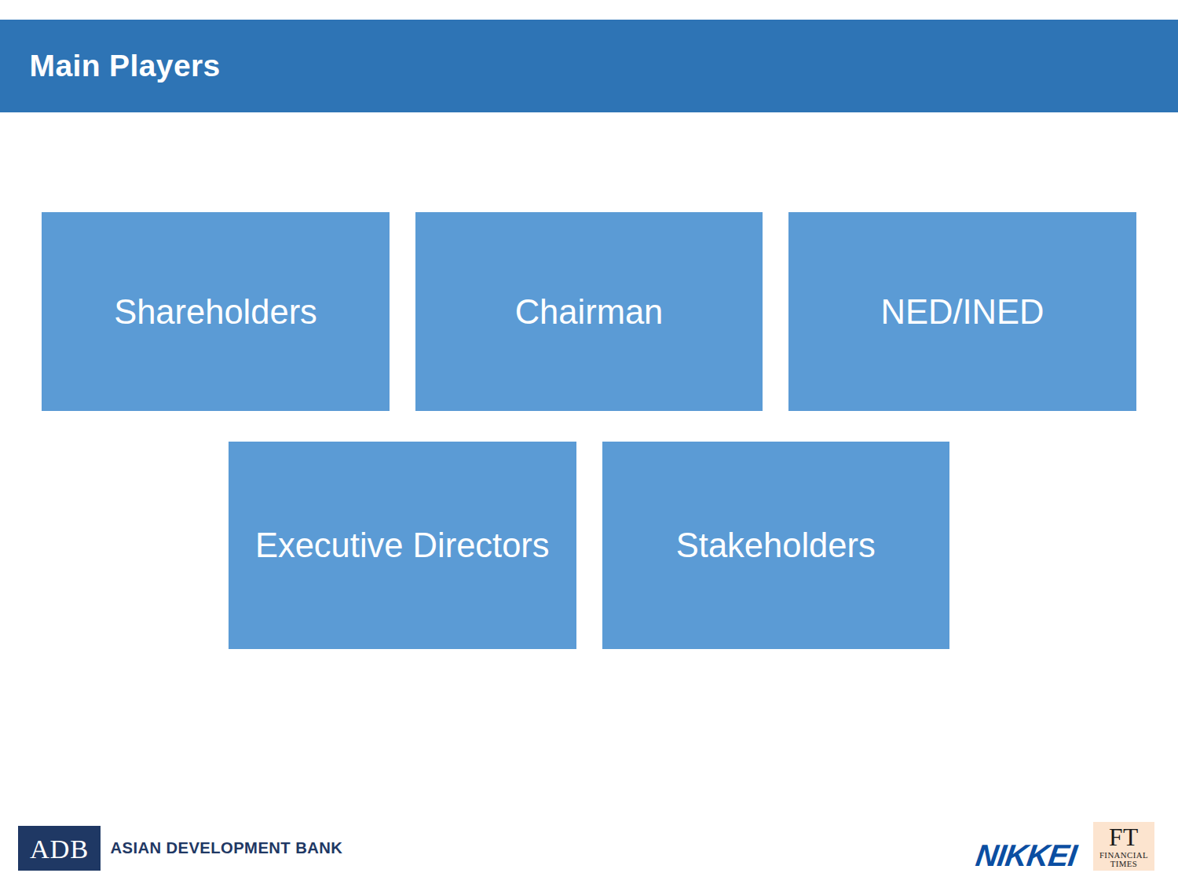Main Players
Shareholders
Chairman
NED/INED
Executive Directors
Stakeholders
ADB
ASIAN DEVELOPMENT BANK
NIKKEI
FT
FINANCIAL
TIMES